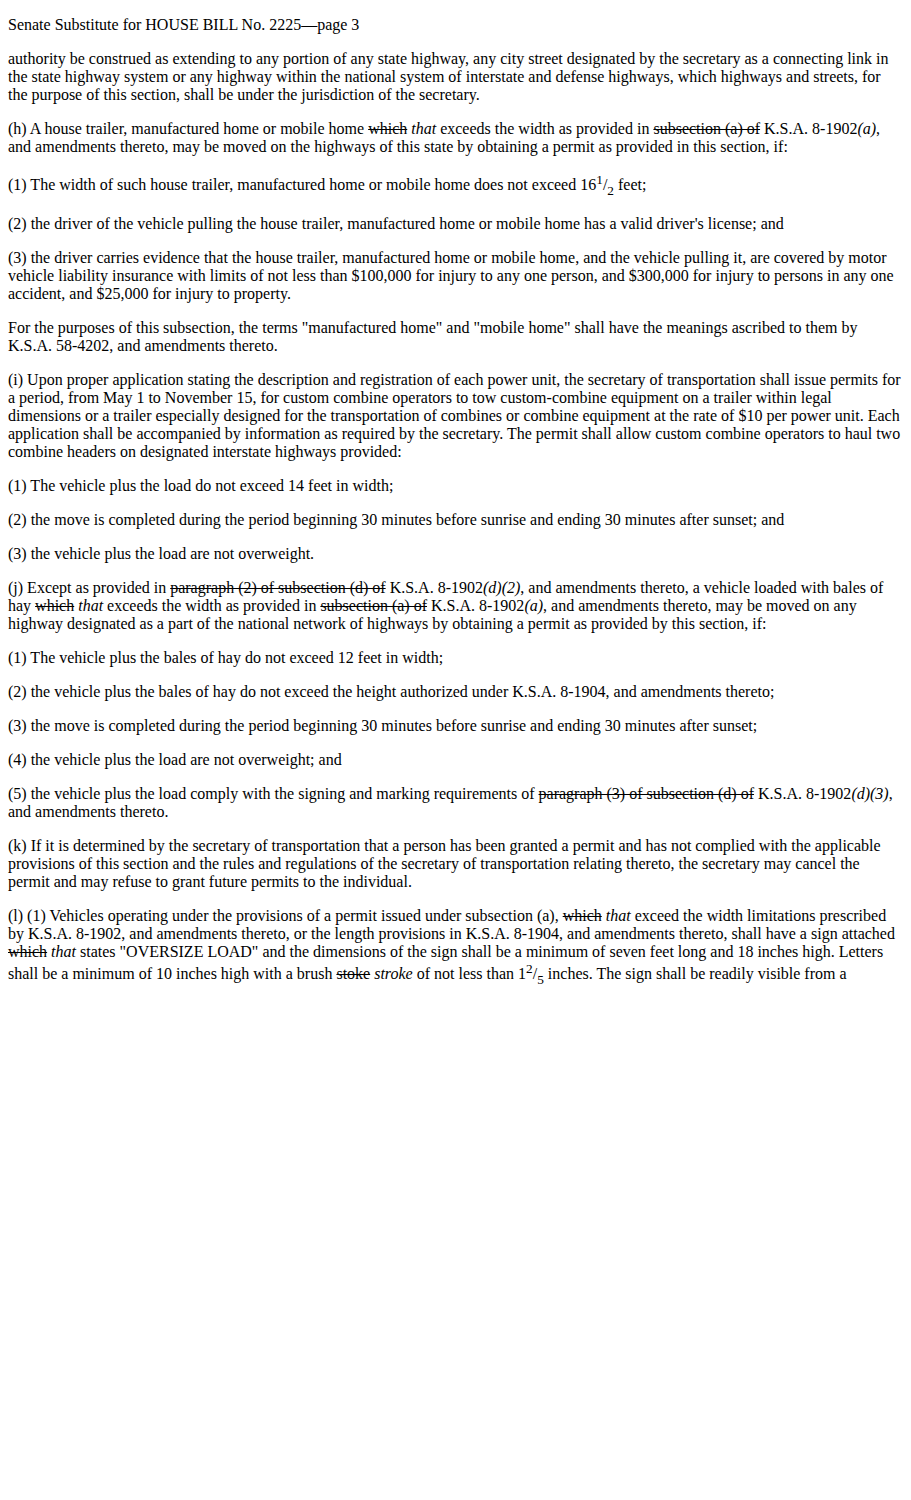Senate Substitute for HOUSE BILL No. 2225—page 3
authority be construed as extending to any portion of any state highway, any city street designated by the secretary as a connecting link in the state highway system or any highway within the national system of interstate and defense highways, which highways and streets, for the purpose of this section, shall be under the jurisdiction of the secretary.
(h) A house trailer, manufactured home or mobile home which that exceeds the width as provided in subsection (a) of K.S.A. 8-1902(a), and amendments thereto, may be moved on the highways of this state by obtaining a permit as provided in this section, if:
(1) The width of such house trailer, manufactured home or mobile home does not exceed 161/2 feet;
(2) the driver of the vehicle pulling the house trailer, manufactured home or mobile home has a valid driver's license; and
(3) the driver carries evidence that the house trailer, manufactured home or mobile home, and the vehicle pulling it, are covered by motor vehicle liability insurance with limits of not less than $100,000 for injury to any one person, and $300,000 for injury to persons in any one accident, and $25,000 for injury to property.
For the purposes of this subsection, the terms "manufactured home" and "mobile home" shall have the meanings ascribed to them by K.S.A. 58-4202, and amendments thereto.
(i) Upon proper application stating the description and registration of each power unit, the secretary of transportation shall issue permits for a period, from May 1 to November 15, for custom combine operators to tow custom-combine equipment on a trailer within legal dimensions or a trailer especially designed for the transportation of combines or combine equipment at the rate of $10 per power unit. Each application shall be accompanied by information as required by the secretary. The permit shall allow custom combine operators to haul two combine headers on designated interstate highways provided:
(1) The vehicle plus the load do not exceed 14 feet in width;
(2) the move is completed during the period beginning 30 minutes before sunrise and ending 30 minutes after sunset; and
(3) the vehicle plus the load are not overweight.
(j) Except as provided in paragraph (2) of subsection (d) of K.S.A. 8-1902(d)(2), and amendments thereto, a vehicle loaded with bales of hay which that exceeds the width as provided in subsection (a) of K.S.A. 8-1902(a), and amendments thereto, may be moved on any highway designated as a part of the national network of highways by obtaining a permit as provided by this section, if:
(1) The vehicle plus the bales of hay do not exceed 12 feet in width;
(2) the vehicle plus the bales of hay do not exceed the height authorized under K.S.A. 8-1904, and amendments thereto;
(3) the move is completed during the period beginning 30 minutes before sunrise and ending 30 minutes after sunset;
(4) the vehicle plus the load are not overweight; and
(5) the vehicle plus the load comply with the signing and marking requirements of paragraph (3) of subsection (d) of K.S.A. 8-1902(d)(3), and amendments thereto.
(k) If it is determined by the secretary of transportation that a person has been granted a permit and has not complied with the applicable provisions of this section and the rules and regulations of the secretary of transportation relating thereto, the secretary may cancel the permit and may refuse to grant future permits to the individual.
(l) (1) Vehicles operating under the provisions of a permit issued under subsection (a), which that exceed the width limitations prescribed by K.S.A. 8-1902, and amendments thereto, or the length provisions in K.S.A. 8-1904, and amendments thereto, shall have a sign attached which that states "OVERSIZE LOAD" and the dimensions of the sign shall be a minimum of seven feet long and 18 inches high. Letters shall be a minimum of 10 inches high with a brush stoke stroke of not less than 12/5 inches. The sign shall be readily visible from a